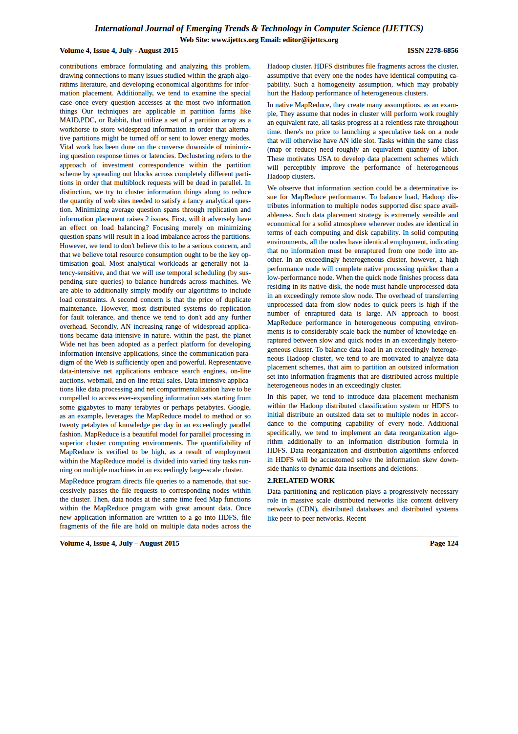International Journal of Emerging Trends & Technology in Computer Science (IJETTCS)
Web Site: www.ijettcs.org Email: editor@ijettcs.org
Volume 4, Issue 4, July - August 2015 ISSN 2278-6856
contributions embrace formulating and analyzing this problem, drawing connections to many issues studied within the graph algorithms literature, and developing economical algorithms for information placement. Additionally, we tend to examine the special case once every question accesses at the most two information things Our techniques are applicable in partition farms like MAID,PDC, or Rabbit, that utilize a set of a partition array as a workhorse to store widespread information in order that alternative partitions might be turned off or sent to lower energy modes. Vital work has been done on the converse downside of minimizing question response times or latencies. Declustering refers to the approach of investment correspondence within the partition scheme by spreading out blocks across completely different partitions in order that multiblock requests will be dead in parallel. In distinction, we try to cluster information things along to reduce the quantity of web sites needed to satisfy a fancy analytical question. Minimizing average question spans through replication and information placement raises 2 issues. First, will it adversely have an effect on load balancing? Focusing merely on minimizing question spans will result in a load imbalance across the partitions. However, we tend to don't believe this to be a serious concern, and that we believe total resource consumption ought to be the key optimisation goal. Most analytical workloads ar generally not latency-sensitive, and that we will use temporal scheduling (by suspending sure queries) to balance hundreds across machines. We are able to additionally simply modify our algorithms to include load constraints. A second concern is that the price of duplicate maintenance. However, most distributed systems do replication for fault tolerance, and thence we tend to don't add any further overhead. Secondly, AN increasing range of widespread applications became data-intensive in nature. within the past, the planet Wide net has been adopted as a perfect platform for developing information intensive applications, since the communication paradigm of the Web is sufficiently open and powerful. Representative data-intensive net applications embrace search engines, on-line auctions, webmail, and on-line retail sales. Data intensive applications like data processing and net compartmentalization have to be compelled to access ever-expanding information sets starting from some gigabytes to many terabytes or perhaps petabytes. Google, as an example, leverages the MapReduce model to method or so twenty petabytes of knowledge per day in an exceedingly parallel fashion. MapReduce is a beautiful model for parallel processing in superior cluster computing environments. The quantifiability of MapReduce is verified to be high, as a result of employment within the MapReduce model is divided into varied tiny tasks running on multiple machines in an exceedingly large-scale cluster.
MapReduce program directs file queries to a namenode, that successively passes the file requests to corresponding nodes within the cluster. Then, data nodes at the same time feed Map functions within the MapReduce program with great amount data. Once new application information are written to a go into HDFS, file fragments of the file are hold on multiple data nodes across the Hadoop cluster. HDFS distributes file fragments across the cluster, assumptive that every one the nodes have identical computing capability. Such a homogeneity assumption, which may probably hurt the Hadoop performance of heterogeneous clusters.
In native MapReduce, they create many assumptions. as an example, They assume that nodes in cluster will perform work roughly an equivalent rate, all tasks progress at a relentless rate throughout time. there's no price to launching a speculative task on a node that will otherwise have AN idle slot. Tasks within the same class (map or reduce) need roughly an equivalent quantity of labor. These motivates USA to develop data placement schemes which will perceptibly improve the performance of heterogeneous Hadoop clusters.
We observe that information section could be a determinative issue for MapReduce performance. To balance load, Hadoop distributes information to multiple nodes supported disc space availableness. Such data placement strategy is extremely sensible and economical for a solid atmosphere wherever nodes are identical in terms of each computing and disk capability. In solid computing environments, all the nodes have identical employment, indicating that no information must be enraptured from one node into another. In an exceedingly heterogeneous cluster, however, a high performance node will complete native processing quicker than a low-performance node. When the quick node finishes process data residing in its native disk, the node must handle unprocessed data in an exceedingly remote slow node. The overhead of transferring unprocessed data from slow nodes to quick peers is high if the number of enraptured data is large. AN approach to boost MapReduce performance in heterogeneous computing environments is to considerably scale back the number of knowledge enraptured between slow and quick nodes in an exceedingly heterogeneous cluster. To balance data load in an exceedingly heterogeneous Hadoop cluster, we tend to are motivated to analyze data placement schemes, that aim to partition an outsized information set into information fragments that are distributed across multiple heterogeneous nodes in an exceedingly cluster.
In this paper, we tend to introduce data placement mechanism within the Hadoop distributed classification system or HDFS to initial distribute an outsized data set to multiple nodes in accordance to the computing capability of every node. Additional specifically, we tend to implement an data reorganization algorithm additionally to an information distribution formula in HDFS. Data reorganization and distribution algorithms enforced in HDFS will be accustomed solve the information skew downside thanks to dynamic data insertions and deletions.
2.RELATED WORK
Data partitioning and replication plays a progressively necessary role in massive scale distributed networks like content delivery networks (CDN), distributed databases and distributed systems like peer-to-peer networks. Recent
Volume 4, Issue 4, July – August 2015 Page 124